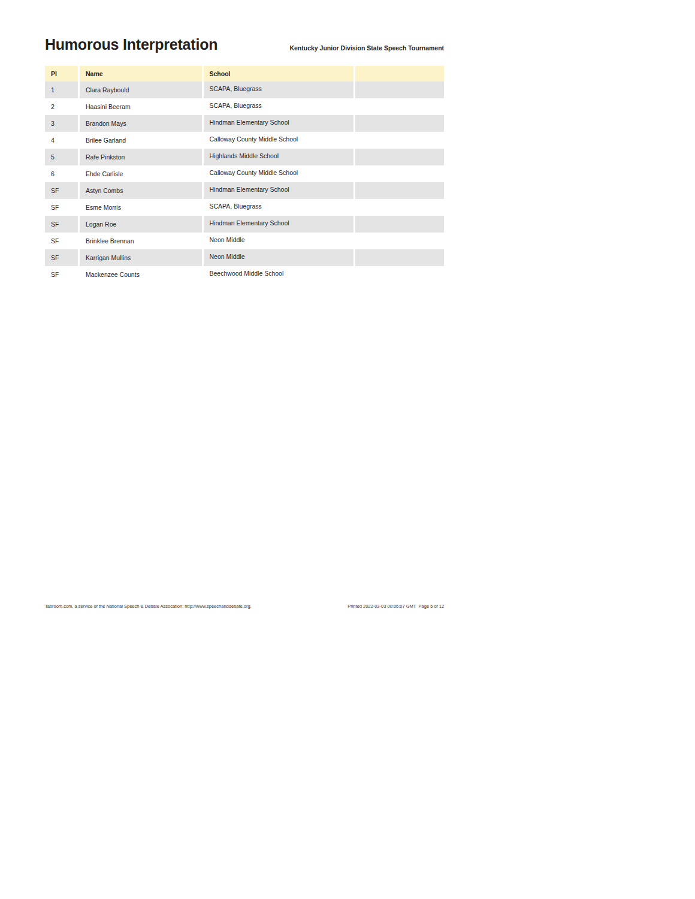Humorous Interpretation
Kentucky Junior Division State Speech Tournament
| Pl | Name | School | |
| --- | --- | --- | --- |
| 1 | Clara Raybould | SCAPA, Bluegrass | |
| 2 | Haasini Beeram | SCAPA, Bluegrass | |
| 3 | Brandon Mays | Hindman Elementary School | |
| 4 | Brilee Garland | Calloway County Middle School | |
| 5 | Rafe Pinkston | Highlands Middle School | |
| 6 | Ehde Carlisle | Calloway County Middle School | |
| SF | Astyn Combs | Hindman Elementary School | |
| SF | Esme Morris | SCAPA, Bluegrass | |
| SF | Logan Roe | Hindman Elementary School | |
| SF | Brinklee Brennan | Neon Middle | |
| SF | Karrigan Mullins | Neon Middle | |
| SF | Mackenzee Counts | Beechwood Middle School | |
Tabroom.com, a service of the National Speech & Debate Assocation: http://www.speechanddebate.org.
Printed 2022-03-03 00:06:07 GMT Page 6 of 12